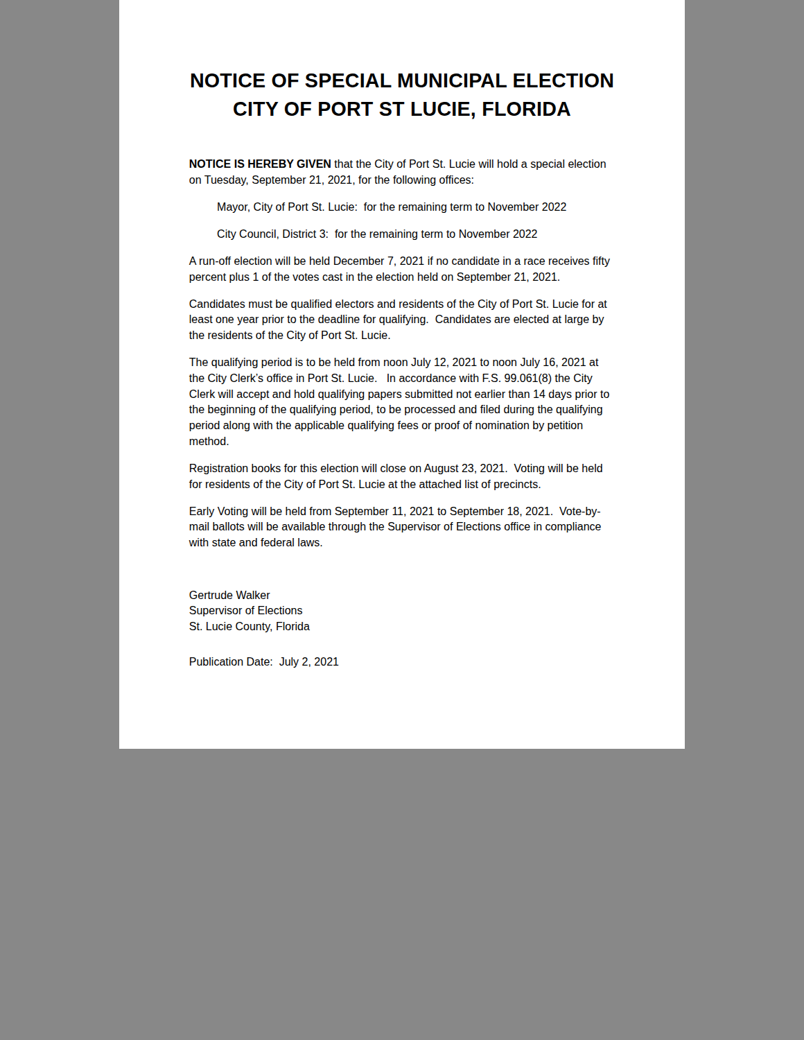NOTICE OF SPECIAL MUNICIPAL ELECTIONCITY OF PORT ST LUCIE, FLORIDA
NOTICE IS HEREBY GIVEN that the City of Port St. Lucie will hold a special election on Tuesday, September 21, 2021, for the following offices:
Mayor, City of Port St. Lucie: for the remaining term to November 2022
City Council, District 3: for the remaining term to November 2022
A run-off election will be held December 7, 2021 if no candidate in a race receives fifty percent plus 1 of the votes cast in the election held on September 21, 2021.
Candidates must be qualified electors and residents of the City of Port St. Lucie for at least one year prior to the deadline for qualifying. Candidates are elected at large by the residents of the City of Port St. Lucie.
The qualifying period is to be held from noon July 12, 2021 to noon July 16, 2021 at the City Clerk’s office in Port St. Lucie. In accordance with F.S. 99.061(8) the City Clerk will accept and hold qualifying papers submitted not earlier than 14 days prior to the beginning of the qualifying period, to be processed and filed during the qualifying period along with the applicable qualifying fees or proof of nomination by petition method.
Registration books for this election will close on August 23, 2021. Voting will be held for residents of the City of Port St. Lucie at the attached list of precincts.
Early Voting will be held from September 11, 2021 to September 18, 2021. Vote-by-mail ballots will be available through the Supervisor of Elections office in compliance with state and federal laws.
Gertrude Walker
Supervisor of Elections
St. Lucie County, Florida
Publication Date: July 2, 2021